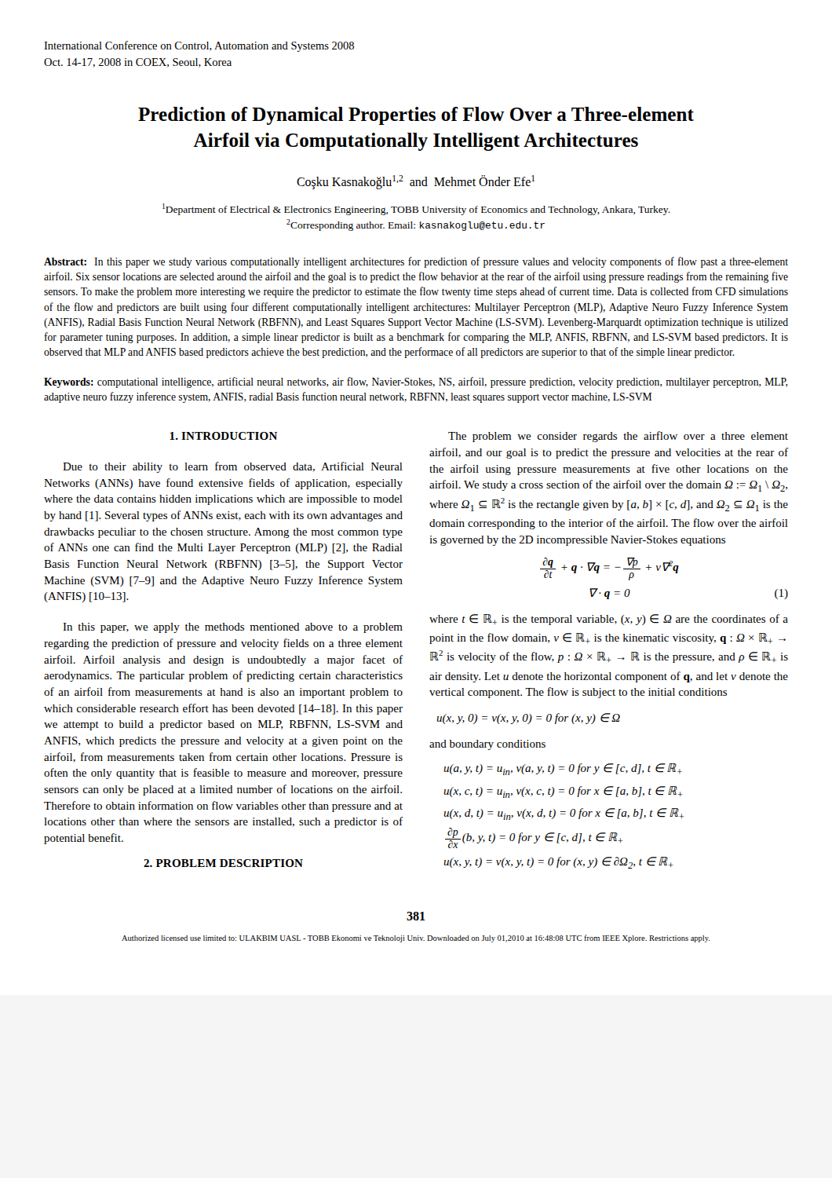International Conference on Control, Automation and Systems 2008
Oct. 14-17, 2008 in COEX, Seoul, Korea
Prediction of Dynamical Properties of Flow Over a Three-element
Airfoil via Computationally Intelligent Architectures
Coşku Kasnakoğlu1,2 and Mehmet Önder Efe1
1Department of Electrical & Electronics Engineering, TOBB University of Economics and Technology, Ankara, Turkey.
2Corresponding author. Email: kasnakoglu@etu.edu.tr
Abstract: In this paper we study various computationally intelligent architectures for prediction of pressure values and velocity components of flow past a three-element airfoil. Six sensor locations are selected around the airfoil and the goal is to predict the flow behavior at the rear of the airfoil using pressure readings from the remaining five sensors. To make the problem more interesting we require the predictor to estimate the flow twenty time steps ahead of current time. Data is collected from CFD simulations of the flow and predictors are built using four different computationally intelligent architectures: Multilayer Perceptron (MLP), Adaptive Neuro Fuzzy Inference System (ANFIS), Radial Basis Function Neural Network (RBFNN), and Least Squares Support Vector Machine (LS-SVM). Levenberg-Marquardt optimization technique is utilized for parameter tuning purposes. In addition, a simple linear predictor is built as a benchmark for comparing the MLP, ANFIS, RBFNN, and LS-SVM based predictors. It is observed that MLP and ANFIS based predictors achieve the best prediction, and the performace of all predictors are superior to that of the simple linear predictor.
Keywords: computational intelligence, artificial neural networks, air flow, Navier-Stokes, NS, airfoil, pressure prediction, velocity prediction, multilayer perceptron, MLP, adaptive neuro fuzzy inference system, ANFIS, radial Basis function neural network, RBFNN, least squares support vector machine, LS-SVM
1. Introduction
Due to their ability to learn from observed data, Artificial Neural Networks (ANNs) have found extensive fields of application, especially where the data contains hidden implications which are impossible to model by hand [1]. Several types of ANNs exist, each with its own advantages and drawbacks peculiar to the chosen structure. Among the most common type of ANNs one can find the Multi Layer Perceptron (MLP) [2], the Radial Basis Function Neural Network (RBFNN) [3–5], the Support Vector Machine (SVM) [7–9] and the Adaptive Neuro Fuzzy Inference System (ANFIS) [10–13].
In this paper, we apply the methods mentioned above to a problem regarding the prediction of pressure and velocity fields on a three element airfoil. Airfoil analysis and design is undoubtedly a major facet of aerodynamics. The particular problem of predicting certain characteristics of an airfoil from measurements at hand is also an important problem to which considerable research effort has been devoted [14–18]. In this paper we attempt to build a predictor based on MLP, RBFNN, LS-SVM and ANFIS, which predicts the pressure and velocity at a given point on the airfoil, from measurements taken from certain other locations. Pressure is often the only quantity that is feasible to measure and moreover, pressure sensors can only be placed at a limited number of locations on the airfoil. Therefore to obtain information on flow variables other than pressure and at locations other than where the sensors are installed, such a predictor is of potential benefit.
2. Problem Description
The problem we consider regards the airflow over a three element airfoil, and our goal is to predict the pressure and velocities at the rear of the airfoil using pressure measurements at five other locations on the airfoil. We study a cross section of the airfoil over the domain Ω := Ω1 \ Ω2, where Ω1 ⊆ ℝ2 is the rectangle given by [a, b] × [c, d], and Ω2 ⊆ Ω1 is the domain corresponding to the interior of the airfoil. The flow over the airfoil is governed by the 2D incompressible Navier-Stokes equations
∂q∂t + q · ∇q = −∇p ρ + ν∇2q ∇ · q = 0 (1)
where t ∈ ℝ+ is the temporal variable, (x, y) ∈ Ω are the coordinates of a point in the flow domain, ν ∈ ℝ+ is the kinematic viscosity, q : Ω × ℝ+ → ℝ2 is velocity of the flow, p : Ω × ℝ+ → ℝ is the pressure, and ρ ∈ ℝ+ is air density. Let u denote the horizontal component of q, and let v denote the vertical component. The flow is subject to the initial conditions
u(x, y, 0) = v(x, y, 0) = 0 for (x, y) ∈ Ω
and boundary conditions
u(a, y, t) = uin, v(a, y, t) = 0 for y ∈ [c, d], t ∈ ℝ+ u(x, c, t) = uin, v(x, c, t) = 0 for x ∈ [a, b], t ∈ ℝ+ u(x, d, t) = uin, v(x, d, t) = 0 for x ∈ [a, b], t ∈ ℝ+ ∂p∂x(b, y, t) = 0 for y ∈ [c, d], t ∈ ℝ+ u(x, y, t) = v(x, y, t) = 0 for (x, y) ∈ ∂Ω2, t ∈ ℝ+
381
Authorized licensed use limited to: ULAKBIM UASL - TOBB Ekonomi ve Teknoloji Univ. Downloaded on July 01,2010 at 16:48:08 UTC from IEEE Xplore. Restrictions apply.